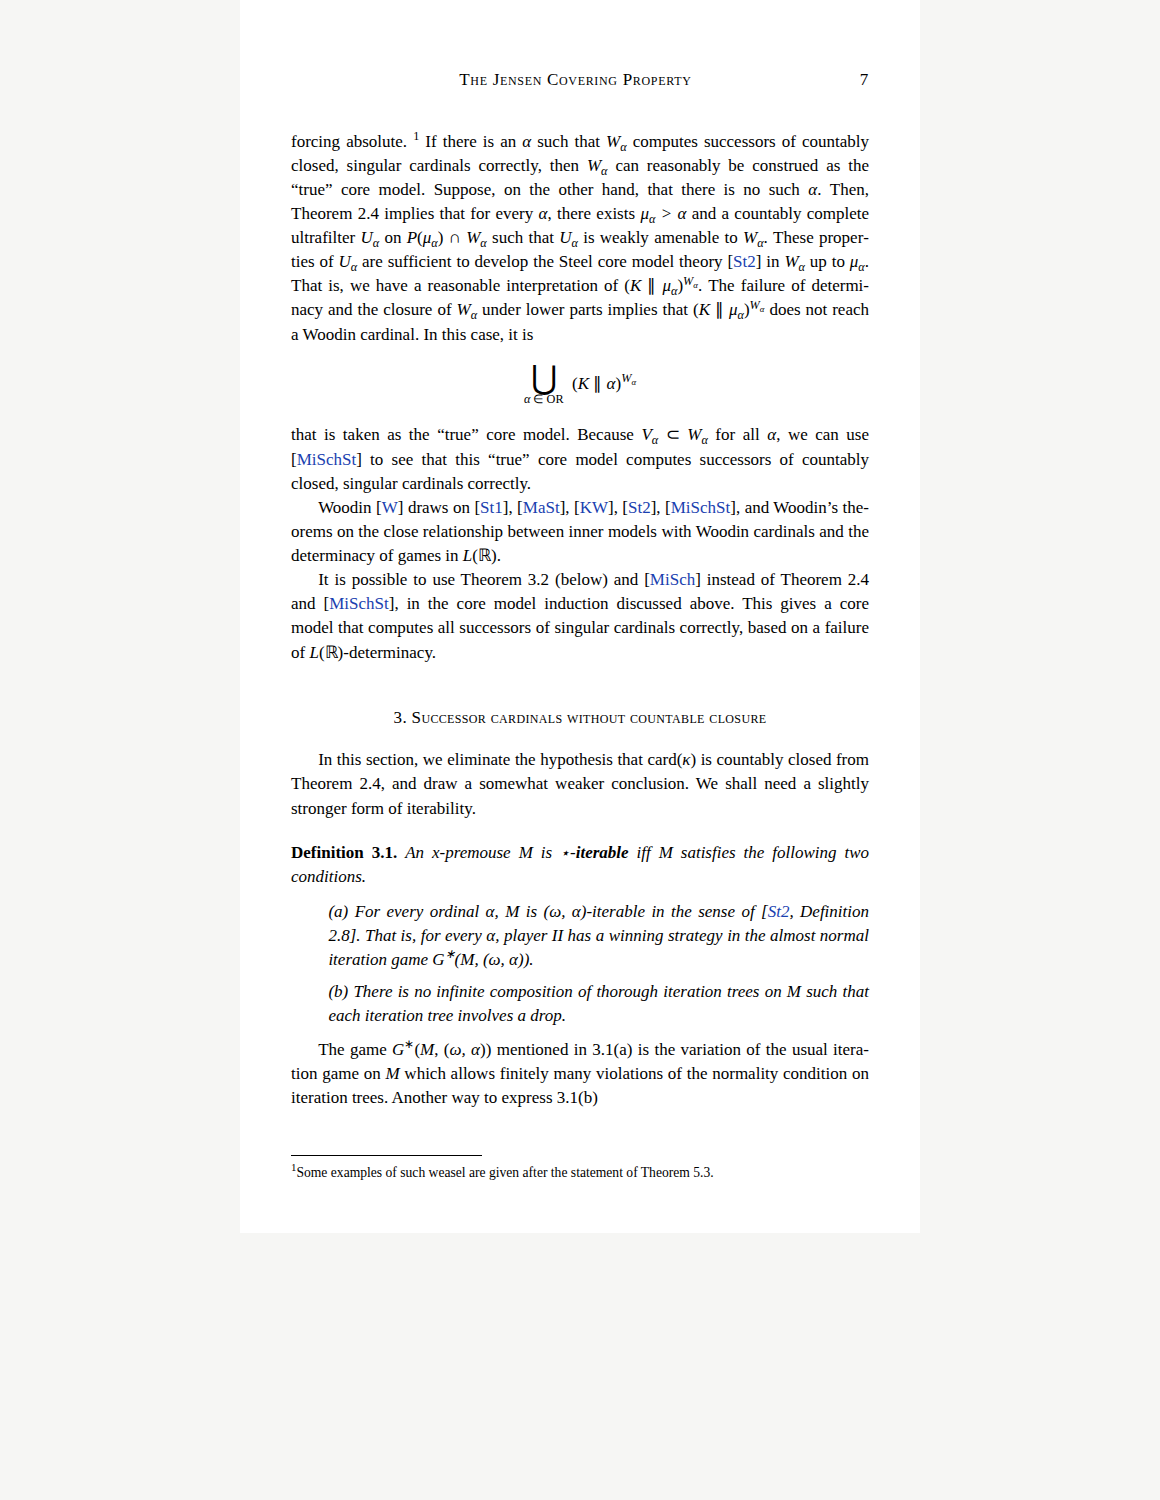The Jensen Covering Property 7
forcing absolute. 1 If there is an α such that Wα computes successors of countably closed, singular cardinals correctly, then Wα can reasonably be construed as the “true” core model. Suppose, on the other hand, that there is no such α. Then, Theorem 2.4 implies that for every α, there exists μα > α and a countably complete ultrafilter Uα on P(μα) ∩ Wα such that Uα is weakly amenable to Wα. These properties of Uα are sufficient to develop the Steel core model theory [St2] in Wα up to μα. That is, we have a reasonable interpretation of (K ∥ μα)Wα. The failure of determinacy and the closure of Wα under lower parts implies that (K ∥ μα)Wα does not reach a Woodin cardinal. In this case, it is
⋃ α ∈ OR (K ∥ α)Wα
that is taken as the “true” core model. Because Vα ⊂ Wα for all α, we can use [MiSchSt] to see that this “true” core model computes successors of countably closed, singular cardinals correctly.
Woodin [W] draws on [St1], [MaSt], [KW], [St2], [MiSchSt], and Woodin’s theorems on the close relationship between inner models with Woodin cardinals and the determinacy of games in L(ℝ).
It is possible to use Theorem 3.2 (below) and [MiSch] instead of Theorem 2.4 and [MiSchSt], in the core model induction discussed above. This gives a core model that computes all successors of singular cardinals correctly, based on a failure of L(ℝ)-determinacy.
3. Successor cardinals without countable closure
In this section, we eliminate the hypothesis that card(κ) is countably closed from Theorem 2.4, and draw a somewhat weaker conclusion. We shall need a slightly stronger form of iterability.
Definition 3.1. An x-premouse M is ⋆-iterable iff M satisfies the following two conditions.
(a) For every ordinal α, M is (ω, α)-iterable in the sense of [St2, Definition 2.8]. That is, for every α, player II has a winning strategy in the almost normal iteration game G∗(M, (ω, α)).
(b) There is no infinite composition of thorough iteration trees on M such that each iteration tree involves a drop.
The game G∗(M, (ω, α)) mentioned in 3.1(a) is the variation of the usual iteration game on M which allows finitely many violations of the normality condition on iteration trees. Another way to express 3.1(b)
1Some examples of such weasel are given after the statement of Theorem 5.3.